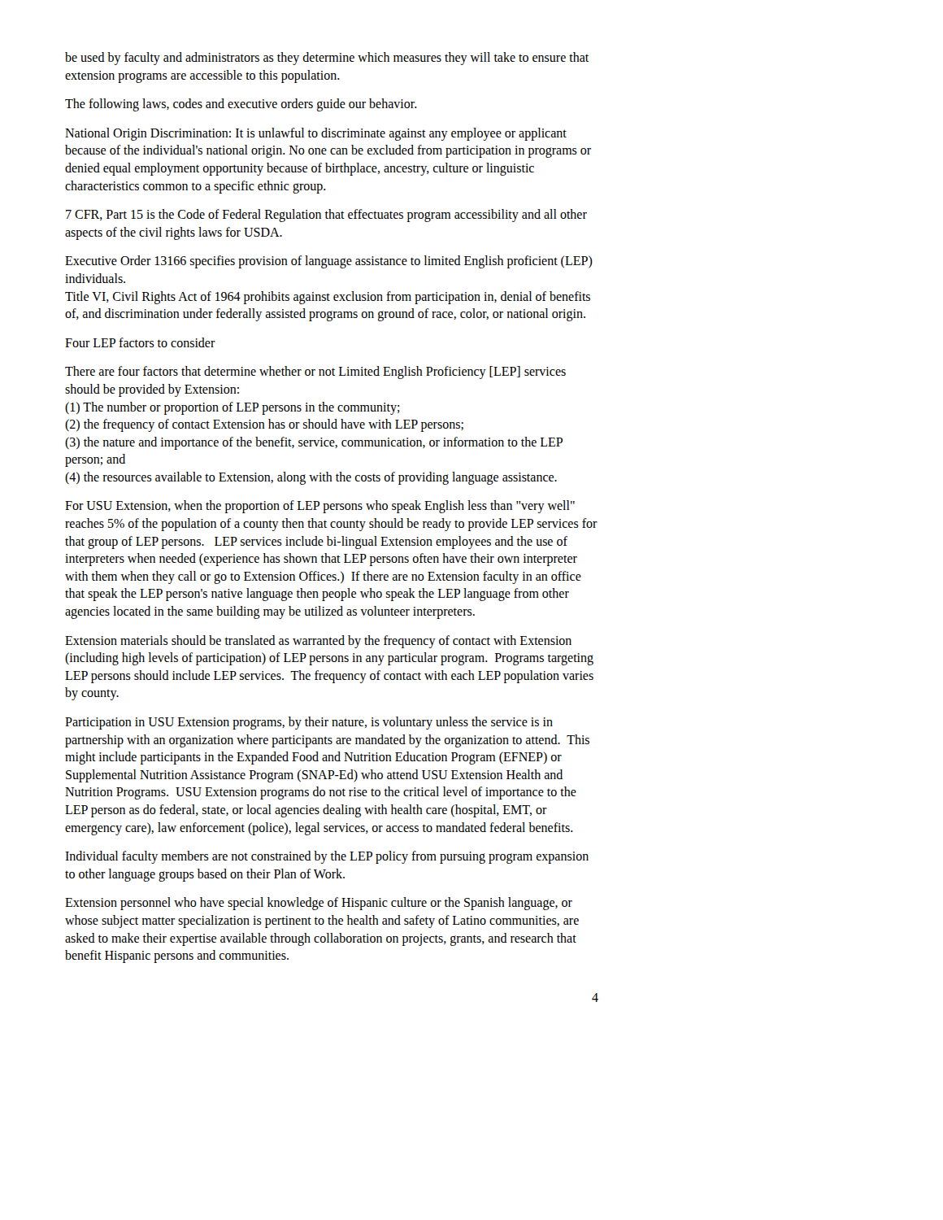be used by faculty and administrators as they determine which measures they will take to ensure that extension programs are accessible to this population.
The following laws, codes and executive orders guide our behavior.
National Origin Discrimination: It is unlawful to discriminate against any employee or applicant because of the individual's national origin. No one can be excluded from participation in programs or denied equal employment opportunity because of birthplace, ancestry, culture or linguistic characteristics common to a specific ethnic group.
7 CFR, Part 15 is the Code of Federal Regulation that effectuates program accessibility and all other aspects of the civil rights laws for USDA.
Executive Order 13166 specifies provision of language assistance to limited English proficient (LEP) individuals.
Title VI, Civil Rights Act of 1964 prohibits against exclusion from participation in, denial of benefits of, and discrimination under federally assisted programs on ground of race, color, or national origin.
Four LEP factors to consider
There are four factors that determine whether or not Limited English Proficiency [LEP] services should be provided by Extension:
(1) The number or proportion of LEP persons in the community;
(2) the frequency of contact Extension has or should have with LEP persons;
(3) the nature and importance of the benefit, service, communication, or information to the LEP person; and
(4) the resources available to Extension, along with the costs of providing language assistance.
For USU Extension, when the proportion of LEP persons who speak English less than "very well" reaches 5% of the population of a county then that county should be ready to provide LEP services for that group of LEP persons. LEP services include bi-lingual Extension employees and the use of interpreters when needed (experience has shown that LEP persons often have their own interpreter with them when they call or go to Extension Offices.) If there are no Extension faculty in an office that speak the LEP person's native language then people who speak the LEP language from other agencies located in the same building may be utilized as volunteer interpreters.
Extension materials should be translated as warranted by the frequency of contact with Extension (including high levels of participation) of LEP persons in any particular program. Programs targeting LEP persons should include LEP services. The frequency of contact with each LEP population varies by county.
Participation in USU Extension programs, by their nature, is voluntary unless the service is in partnership with an organization where participants are mandated by the organization to attend. This might include participants in the Expanded Food and Nutrition Education Program (EFNEP) or Supplemental Nutrition Assistance Program (SNAP-Ed) who attend USU Extension Health and Nutrition Programs. USU Extension programs do not rise to the critical level of importance to the LEP person as do federal, state, or local agencies dealing with health care (hospital, EMT, or emergency care), law enforcement (police), legal services, or access to mandated federal benefits.
Individual faculty members are not constrained by the LEP policy from pursuing program expansion to other language groups based on their Plan of Work.
Extension personnel who have special knowledge of Hispanic culture or the Spanish language, or whose subject matter specialization is pertinent to the health and safety of Latino communities, are asked to make their expertise available through collaboration on projects, grants, and research that benefit Hispanic persons and communities.
4